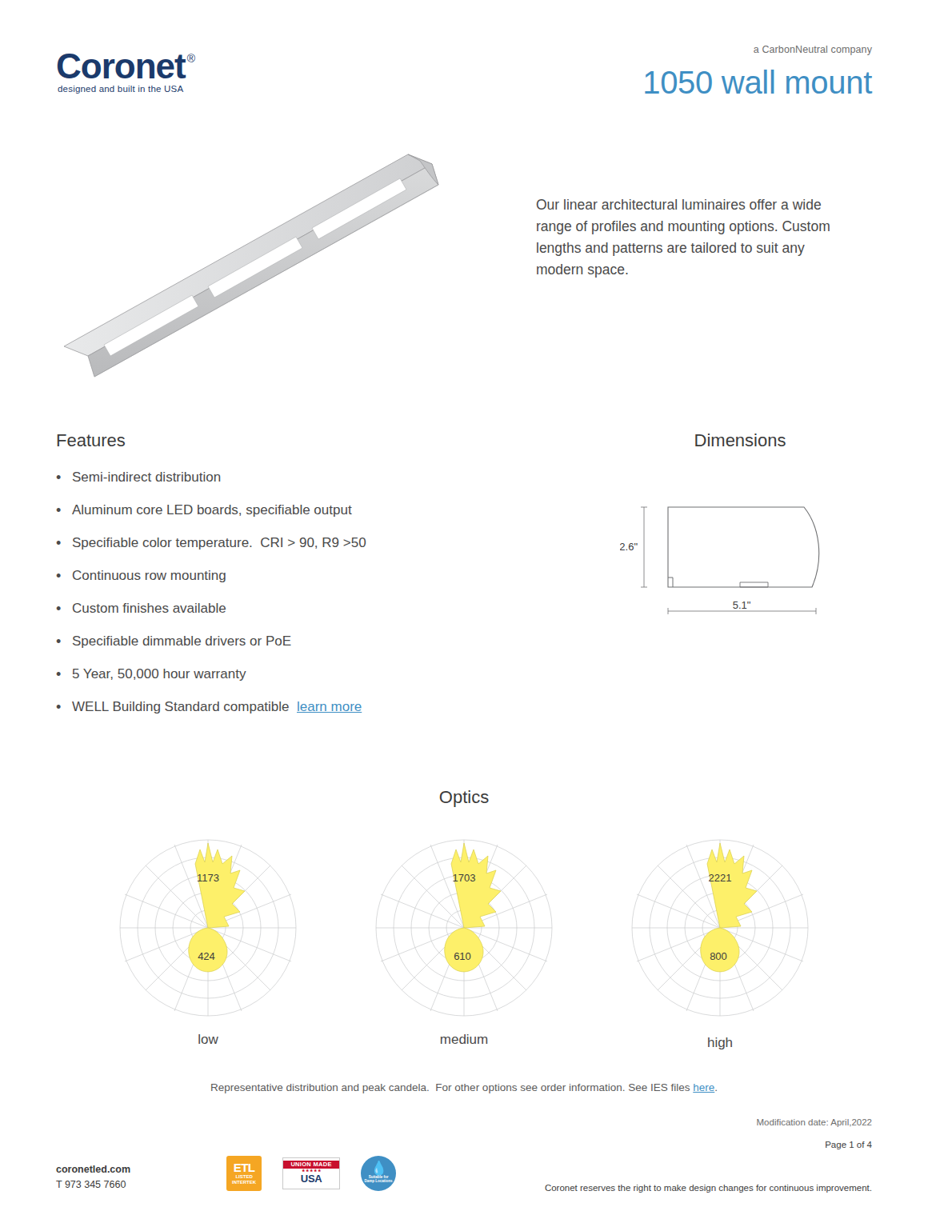Coronet®
designed and built in the USA
a CarbonNeutral company
1050 wall mount
Our linear architectural luminaires offer a wide range of profiles and mounting options. Custom lengths and patterns are tailored to suit any modern space.
Features
Semi-indirect distribution
Aluminum core LED boards, specifiable output
Specifiable color temperature. CRI > 90, R9 >50
Continuous row mounting
Custom finishes available
Specifiable dimmable drivers or PoE
5 Year, 50,000 hour warranty
WELL Building Standard compatible learn more
Dimensions
2.6" 5.1"
Optics
1173 424
low
1703 610
medium
2221 800
high
Representative distribution and peak candela. For other options see order information. See IES files here.
Modification date: April,2022
Page 1 of 4
coronetled.com
T 973 345 7660
ETL
LISTED
INTERTEK
UNION MADE
★★★★★
USA
💧
Suitable for
Damp Locations
Coronet reserves the right to make design changes for continuous improvement.